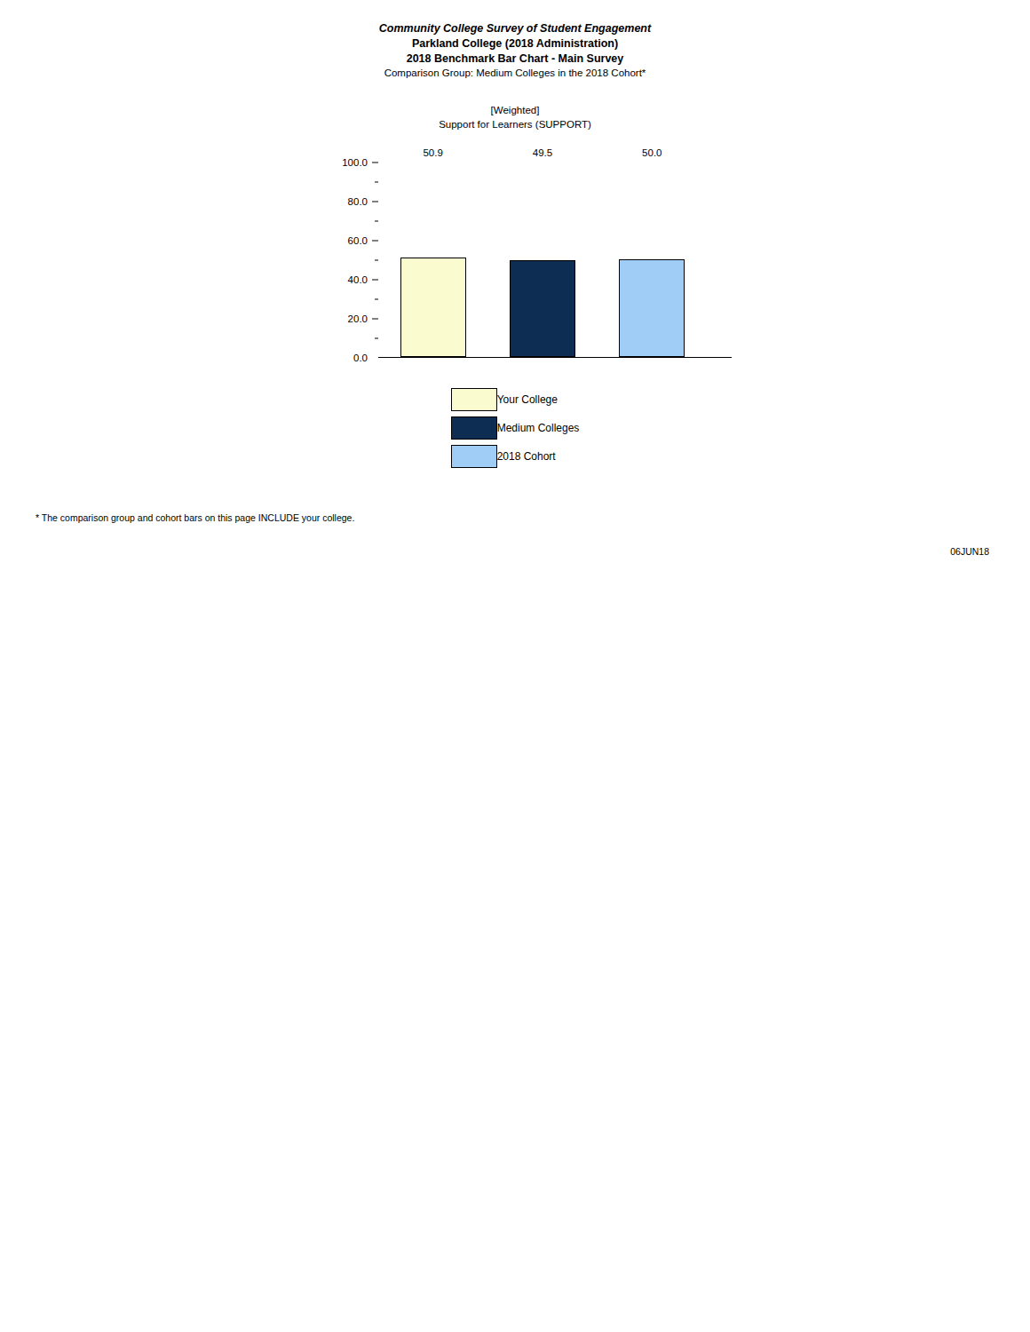Community College Survey of Student Engagement
Parkland College (2018 Administration)
2018 Benchmark Bar Chart - Main Survey
Comparison Group: Medium Colleges in the 2018 Cohort*
[Weighted]
Support for Learners (SUPPORT)
| 100.0 80.0 60.0 40.0 20.0 0.0 | 50.9 49.5 50.0 |
| | Your College |
| | Medium Colleges |
| | 2018 Cohort |
* The comparison group and cohort bars on this page INCLUDE your college.
06JUN18